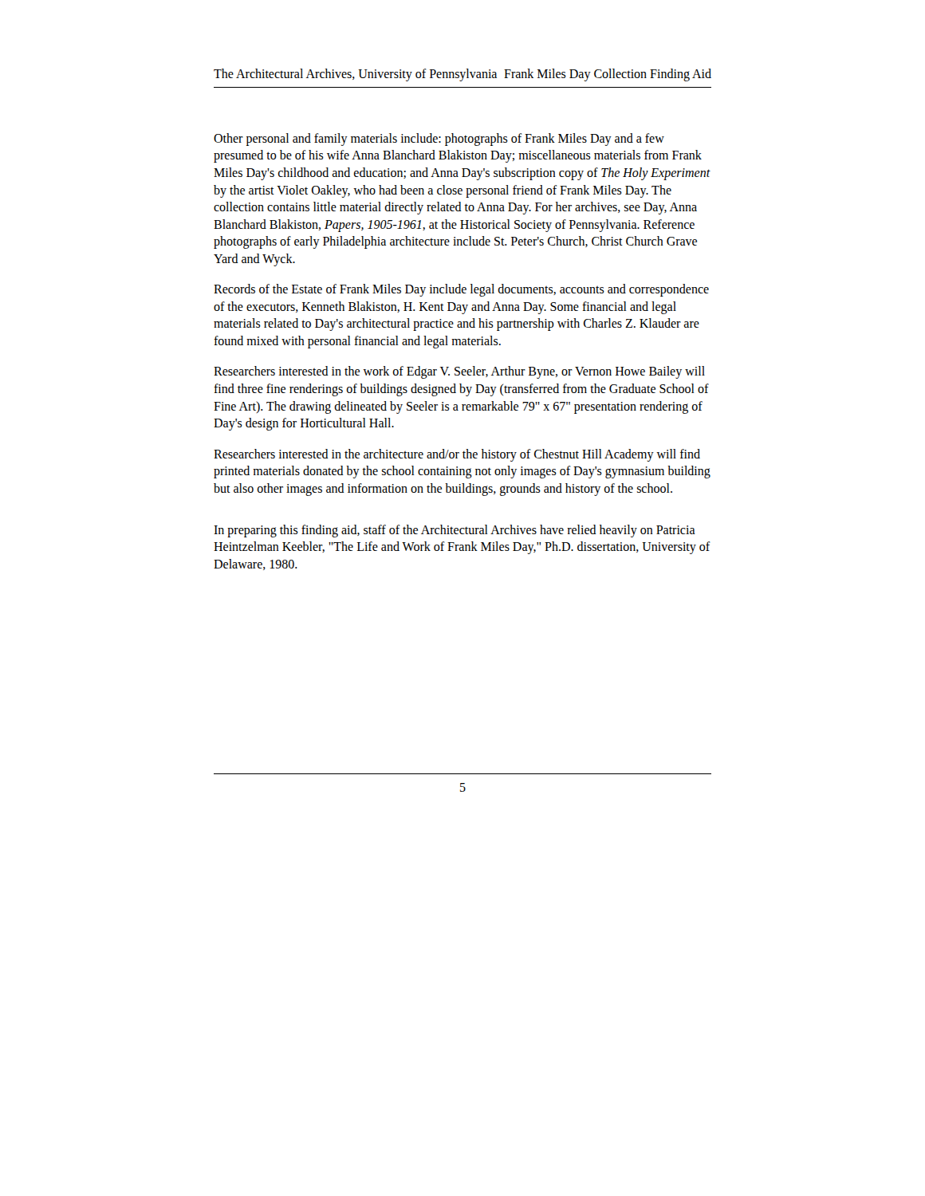The Architectural Archives, University of Pennsylvania Frank Miles Day Collection Finding Aid
Other personal and family materials include: photographs of Frank Miles Day and a few presumed to be of his wife Anna Blanchard Blakiston Day; miscellaneous materials from Frank Miles Day's childhood and education; and Anna Day's subscription copy of The Holy Experiment by the artist Violet Oakley, who had been a close personal friend of Frank Miles Day. The collection contains little material directly related to Anna Day. For her archives, see Day, Anna Blanchard Blakiston, Papers, 1905-1961, at the Historical Society of Pennsylvania. Reference photographs of early Philadelphia architecture include St. Peter's Church, Christ Church Grave Yard and Wyck.
Records of the Estate of Frank Miles Day include legal documents, accounts and correspondence of the executors, Kenneth Blakiston, H. Kent Day and Anna Day. Some financial and legal materials related to Day's architectural practice and his partnership with Charles Z. Klauder are found mixed with personal financial and legal materials.
Researchers interested in the work of Edgar V. Seeler, Arthur Byne, or Vernon Howe Bailey will find three fine renderings of buildings designed by Day (transferred from the Graduate School of Fine Art). The drawing delineated by Seeler is a remarkable 79" x 67" presentation rendering of Day's design for Horticultural Hall.
Researchers interested in the architecture and/or the history of Chestnut Hill Academy will find printed materials donated by the school containing not only images of Day's gymnasium building but also other images and information on the buildings, grounds and history of the school.
In preparing this finding aid, staff of the Architectural Archives have relied heavily on Patricia Heintzelman Keebler, "The Life and Work of Frank Miles Day," Ph.D. dissertation, University of Delaware, 1980.
5